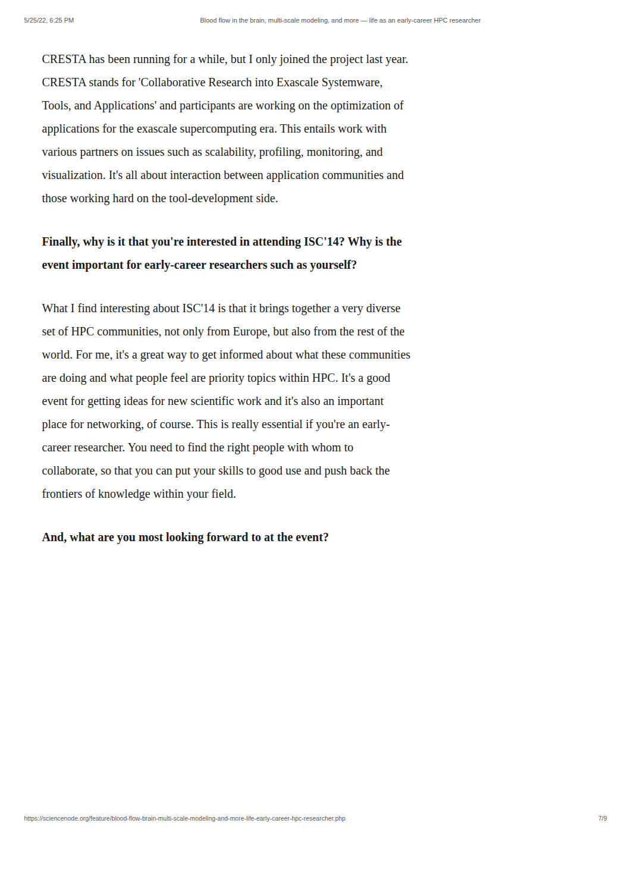5/25/22, 6:25 PM Blood flow in the brain, multi-scale modeling, and more — life as an early-career HPC researcher
CRESTA has been running for a while, but I only joined the project last year. CRESTA stands for 'Collaborative Research into Exascale Systemware, Tools, and Applications' and participants are working on the optimization of applications for the exascale supercomputing era. This entails work with various partners on issues such as scalability, profiling, monitoring, and visualization. It's all about interaction between application communities and those working hard on the tool-development side.
Finally, why is it that you're interested in attending ISC'14? Why is the event important for early-career researchers such as yourself?
What I find interesting about ISC'14 is that it brings together a very diverse set of HPC communities, not only from Europe, but also from the rest of the world. For me, it's a great way to get informed about what these communities are doing and what people feel are priority topics within HPC. It's a good event for getting ideas for new scientific work and it's also an important place for networking, of course. This is really essential if you're an early-career researcher. You need to find the right people with whom to collaborate, so that you can put your skills to good use and push back the frontiers of knowledge within your field.
And, what are you most looking forward to at the event?
https://sciencenode.org/feature/blood-flow-brain-multi-scale-modeling-and-more-life-early-career-hpc-researcher.php 7/9